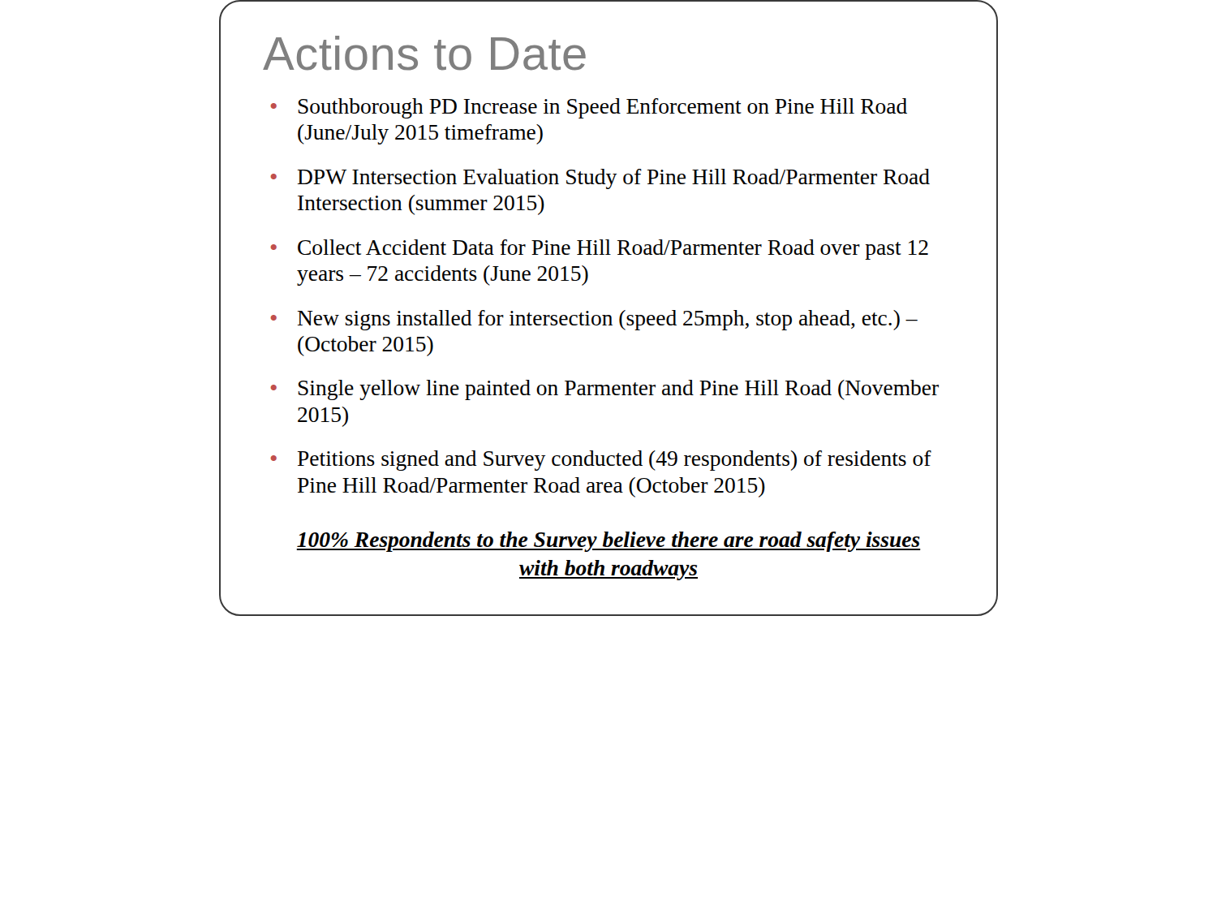Actions to Date
Southborough PD Increase in Speed Enforcement on Pine Hill Road (June/July 2015 timeframe)
DPW Intersection Evaluation Study of Pine Hill Road/Parmenter Road Intersection (summer 2015)
Collect Accident Data for Pine Hill Road/Parmenter Road over past 12 years – 72 accidents (June 2015)
New signs installed for intersection (speed 25mph, stop ahead, etc.) – (October 2015)
Single yellow line painted on Parmenter and Pine Hill Road (November 2015)
Petitions signed and Survey conducted (49 respondents) of residents of Pine Hill Road/Parmenter Road area (October 2015)
100% Respondents to the Survey believe there are road safety issues with both roadways